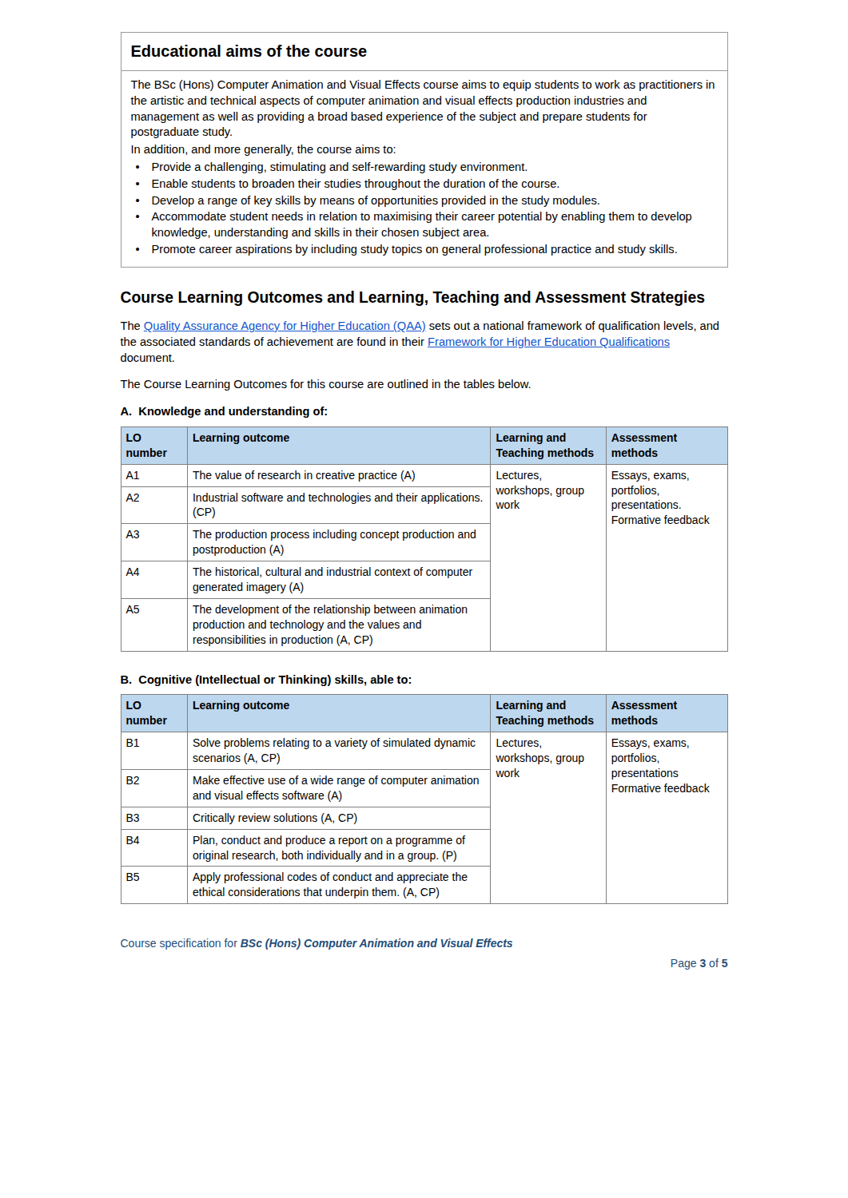Educational aims of the course
The BSc (Hons) Computer Animation and Visual Effects course aims to equip students to work as practitioners in the artistic and technical aspects of computer animation and visual effects production industries and management as well as providing a broad based experience of the subject and prepare students for postgraduate study.
In addition, and more generally, the course aims to:
Provide a challenging, stimulating and self-rewarding study environment.
Enable students to broaden their studies throughout the duration of the course.
Develop a range of key skills by means of opportunities provided in the study modules.
Accommodate student needs in relation to maximising their career potential by enabling them to develop knowledge, understanding and skills in their chosen subject area.
Promote career aspirations by including study topics on general professional practice and study skills.
Course Learning Outcomes and Learning, Teaching and Assessment Strategies
The Quality Assurance Agency for Higher Education (QAA) sets out a national framework of qualification levels, and the associated standards of achievement are found in their Framework for Higher Education Qualifications document.
The Course Learning Outcomes for this course are outlined in the tables below.
A. Knowledge and understanding of:
| LO number | Learning outcome | Learning and Teaching methods | Assessment methods |
| --- | --- | --- | --- |
| A1 | The value of research in creative practice (A) | Lectures, workshops, group work | Essays, exams, portfolios, presentations. Formative feedback |
| A2 | Industrial software and technologies and their applications. (CP) |
| A3 | The production process including concept production and postproduction (A) |
| A4 | The historical, cultural and industrial context of computer generated imagery (A) |
| A5 | The development of the relationship between animation production and technology and the values and responsibilities in production (A, CP) |
B. Cognitive (Intellectual or Thinking) skills, able to:
| LO number | Learning outcome | Learning and Teaching methods | Assessment methods |
| --- | --- | --- | --- |
| B1 | Solve problems relating to a variety of simulated dynamic scenarios (A, CP) | Lectures, workshops, group work | Essays, exams, portfolios, presentations Formative feedback |
| B2 | Make effective use of a wide range of computer animation and visual effects software (A) |
| B3 | Critically review solutions (A, CP) |
| B4 | Plan, conduct and produce a report on a programme of original research, both individually and in a group. (P) |
| B5 | Apply professional codes of conduct and appreciate the ethical considerations that underpin them. (A, CP) |
Course specification for BSc (Hons) Computer Animation and Visual Effects
Page 3 of 5